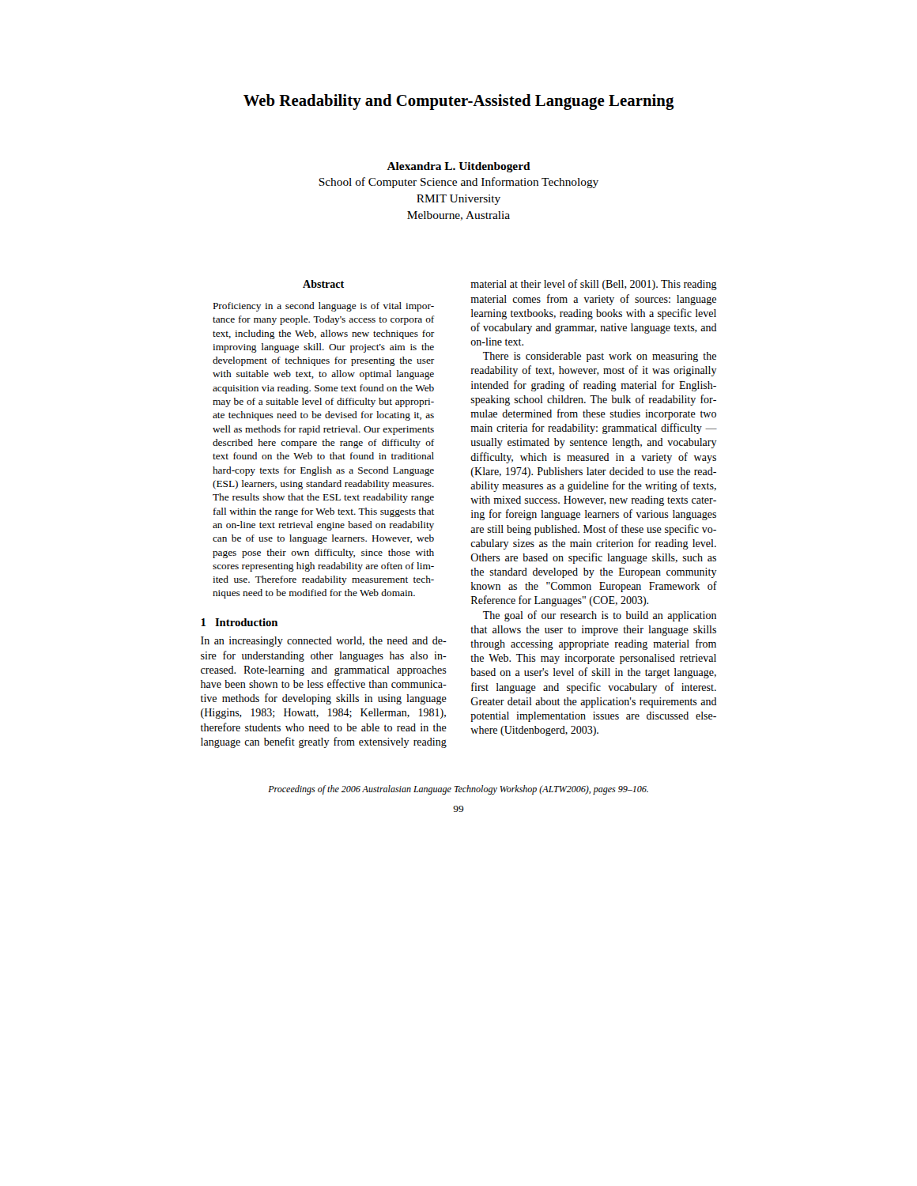Web Readability and Computer-Assisted Language Learning
Alexandra L. Uitdenbogerd
School of Computer Science and Information Technology
RMIT University
Melbourne, Australia
Abstract
Proficiency in a second language is of vital importance for many people. Today's access to corpora of text, including the Web, allows new techniques for improving language skill. Our project's aim is the development of techniques for presenting the user with suitable web text, to allow optimal language acquisition via reading. Some text found on the Web may be of a suitable level of difficulty but appropriate techniques need to be devised for locating it, as well as methods for rapid retrieval. Our experiments described here compare the range of difficulty of text found on the Web to that found in traditional hard-copy texts for English as a Second Language (ESL) learners, using standard readability measures. The results show that the ESL text readability range fall within the range for Web text. This suggests that an on-line text retrieval engine based on readability can be of use to language learners. However, web pages pose their own difficulty, since those with scores representing high readability are often of limited use. Therefore readability measurement techniques need to be modified for the Web domain.
1 Introduction
In an increasingly connected world, the need and desire for understanding other languages has also increased. Rote-learning and grammatical approaches have been shown to be less effective than communicative methods for developing skills in using language (Higgins, 1983; Howatt, 1984; Kellerman, 1981), therefore students who need to be able to read in the language can benefit greatly from extensively reading material at their level of skill (Bell, 2001). This reading material comes from a variety of sources: language learning textbooks, reading books with a specific level of vocabulary and grammar, native language texts, and on-line text.
There is considerable past work on measuring the readability of text, however, most of it was originally intended for grading of reading material for English-speaking school children. The bulk of readability formulae determined from these studies incorporate two main criteria for readability: grammatical difficulty — usually estimated by sentence length, and vocabulary difficulty, which is measured in a variety of ways (Klare, 1974). Publishers later decided to use the readability measures as a guideline for the writing of texts, with mixed success. However, new reading texts catering for foreign language learners of various languages are still being published. Most of these use specific vocabulary sizes as the main criterion for reading level. Others are based on specific language skills, such as the standard developed by the European community known as the "Common European Framework of Reference for Languages" (COE, 2003).
The goal of our research is to build an application that allows the user to improve their language skills through accessing appropriate reading material from the Web. This may incorporate personalised retrieval based on a user's level of skill in the target language, first language and specific vocabulary of interest. Greater detail about the application's requirements and potential implementation issues are discussed elsewhere (Uitdenbogerd, 2003).
Proceedings of the 2006 Australasian Language Technology Workshop (ALTW2006), pages 99–106.
99